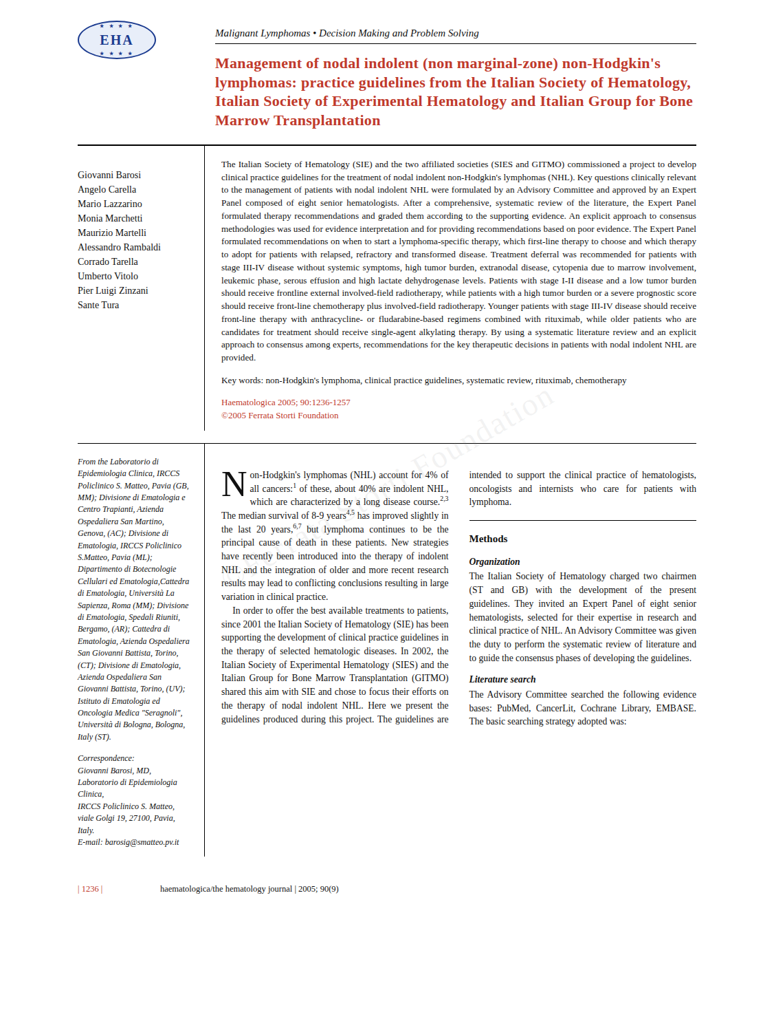EHA
Malignant Lymphomas • Decision Making and Problem Solving
Management of nodal indolent (non marginal-zone) non-Hodgkin's lymphomas: practice guidelines from the Italian Society of Hematology, Italian Society of Experimental Hematology and Italian Group for Bone Marrow Transplantation
Giovanni Barosi
Angelo Carella
Mario Lazzarino
Monia Marchetti
Maurizio Martelli
Alessandro Rambaldi
Corrado Tarella
Umberto Vitolo
Pier Luigi Zinzani
Sante Tura
The Italian Society of Hematology (SIE) and the two affiliated societies (SIES and GITMO) commissioned a project to develop clinical practice guidelines for the treatment of nodal indolent non-Hodgkin's lymphomas (NHL). Key questions clinically relevant to the management of patients with nodal indolent NHL were formulated by an Advisory Committee and approved by an Expert Panel composed of eight senior hematologists. After a comprehensive, systematic review of the literature, the Expert Panel formulated therapy recommendations and graded them according to the supporting evidence. An explicit approach to consensus methodologies was used for evidence interpretation and for providing recommendations based on poor evidence. The Expert Panel formulated recommendations on when to start a lymphoma-specific therapy, which first-line therapy to choose and which therapy to adopt for patients with relapsed, refractory and transformed disease. Treatment deferral was recommended for patients with stage III-IV disease without systemic symptoms, high tumor burden, extranodal disease, cytopenia due to marrow involvement, leukemic phase, serous effusion and high lactate dehydrogenase levels. Patients with stage I-II disease and a low tumor burden should receive frontline external involved-field radiotherapy, while patients with a high tumor burden or a severe prognostic score should receive front-line chemotherapy plus involved-field radiotherapy. Younger patients with stage III-IV disease should receive front-line therapy with anthracycline- or fludarabine-based regimens combined with rituximab, while older patients who are candidates for treatment should receive single-agent alkylating therapy. By using a systematic literature review and an explicit approach to consensus among experts, recommendations for the key therapeutic decisions in patients with nodal indolent NHL are provided.
Key words: non-Hodgkin's lymphoma, clinical practice guidelines, systematic review, rituximab, chemotherapy
Haematologica 2005; 90:1236-1257
©2005 Ferrata Storti Foundation
From the Laboratorio di Epidemiologia Clinica, IRCCS Policlinico S. Matteo, Pavia (GB, MM); Divisione di Ematologia e Centro Trapianti, Azienda Ospedaliera San Martino, Genova, (AC); Divisione di Ematologia, IRCCS Policlinico S.Matteo, Pavia (ML); Dipartimento di Botecnologie Cellulari ed Ematologia,Cattedra di Ematologia, Università La Sapienza, Roma (MM); Divisione di Ematologia, Spedali Riuniti, Bergamo, (AR); Cattedra di Ematologia, Azienda Ospedaliera San Giovanni Battista, Torino, (CT); Divisione di Ematologia, Azienda Ospedaliera San Giovanni Battista, Torino, (UV); Istituto di Ematologia ed Oncologia Medica "Seragnoli", Università di Bologna, Bologna, Italy (ST).
Correspondence:
Giovanni Barosi, MD,
Laboratorio di Epidemiologia Clinica,
IRCCS Policlinico S. Matteo,
viale Golgi 19, 27100, Pavia, Italy.
E-mail: barosig@smatteo.pv.it
Non-Hodgkin's lymphomas (NHL) account for 4% of all cancers:1 of these, about 40% are indolent NHL, which are characterized by a long disease course.2,3 The median survival of 8-9 years4,5 has improved slightly in the last 20 years,6,7 but lymphoma continues to be the principal cause of death in these patients. New strategies have recently been introduced into the therapy of indolent NHL and the integration of older and more recent research results may lead to conflicting conclusions resulting in large variation in clinical practice.
In order to offer the best available treatments to patients, since 2001 the Italian Society of Hematology (SIE) has been supporting the development of clinical practice guidelines in the therapy of selected hematologic diseases. In 2002, the Italian Society of Experimental Hematology (SIES) and the Italian Group for Bone Marrow Transplantation (GITMO) shared this aim with SIE and chose to focus their efforts on the therapy of nodal indolent NHL. Here we present the guidelines produced during this project. The guidelines are intended to support the clinical practice of hematologists, oncologists and internists who care for patients with lymphoma.
Methods
Organization
The Italian Society of Hematology charged two chairmen (ST and GB) with the development of the present guidelines. They invited an Expert Panel of eight senior hematologists, selected for their expertise in research and clinical practice of NHL. An Advisory Committee was given the duty to perform the systematic review of literature and to guide the consensus phases of developing the guidelines.
Literature search
The Advisory Committee searched the following evidence bases: PubMed, CancerLit, Cochrane Library, EMBASE. The basic searching strategy adopted was:
| 1236 |
haematologica/the hematology journal | 2005; 90(9)
©Ferrata Storti Foundation